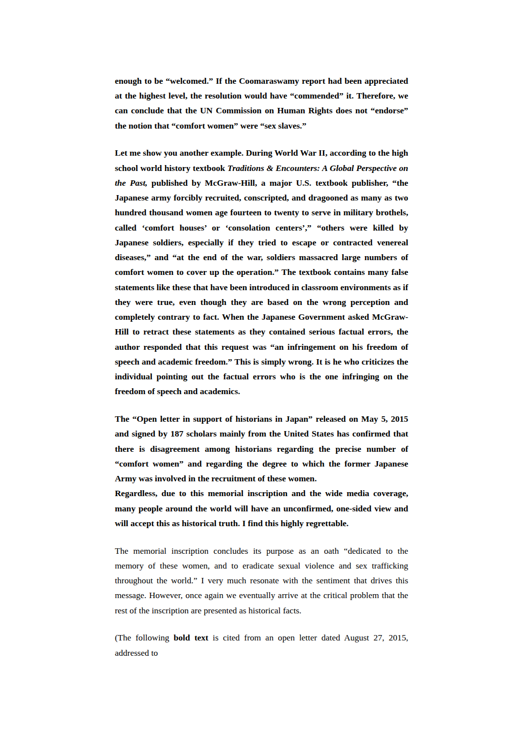enough to be “welcomed.” If the Coomaraswamy report had been appreciated at the highest level, the resolution would have “commended” it. Therefore, we can conclude that the UN Commission on Human Rights does not “endorse” the notion that “comfort women” were “sex slaves.”
Let me show you another example. During World War II, according to the high school world history textbook Traditions & Encounters: A Global Perspective on the Past, published by McGraw-Hill, a major U.S. textbook publisher, “the Japanese army forcibly recruited, conscripted, and dragooned as many as two hundred thousand women age fourteen to twenty to serve in military brothels, called ‘comfort houses’ or ‘consolation centers’,” “others were killed by Japanese soldiers, especially if they tried to escape or contracted venereal diseases,” and “at the end of the war, soldiers massacred large numbers of comfort women to cover up the operation.” The textbook contains many false statements like these that have been introduced in classroom environments as if they were true, even though they are based on the wrong perception and completely contrary to fact. When the Japanese Government asked McGraw-Hill to retract these statements as they contained serious factual errors, the author responded that this request was “an infringement on his freedom of speech and academic freedom.” This is simply wrong. It is he who criticizes the individual pointing out the factual errors who is the one infringing on the freedom of speech and academics.
The “Open letter in support of historians in Japan” released on May 5, 2015 and signed by 187 scholars mainly from the United States has confirmed that there is disagreement among historians regarding the precise number of “comfort women” and regarding the degree to which the former Japanese Army was involved in the recruitment of these women.
Regardless, due to this memorial inscription and the wide media coverage, many people around the world will have an unconfirmed, one-sided view and will accept this as historical truth. I find this highly regrettable.
The memorial inscription concludes its purpose as an oath “dedicated to the memory of these women, and to eradicate sexual violence and sex trafficking throughout the world.” I very much resonate with the sentiment that drives this message. However, once again we eventually arrive at the critical problem that the rest of the inscription are presented as historical facts.
(The following bold text is cited from an open letter dated August 27, 2015, addressed to